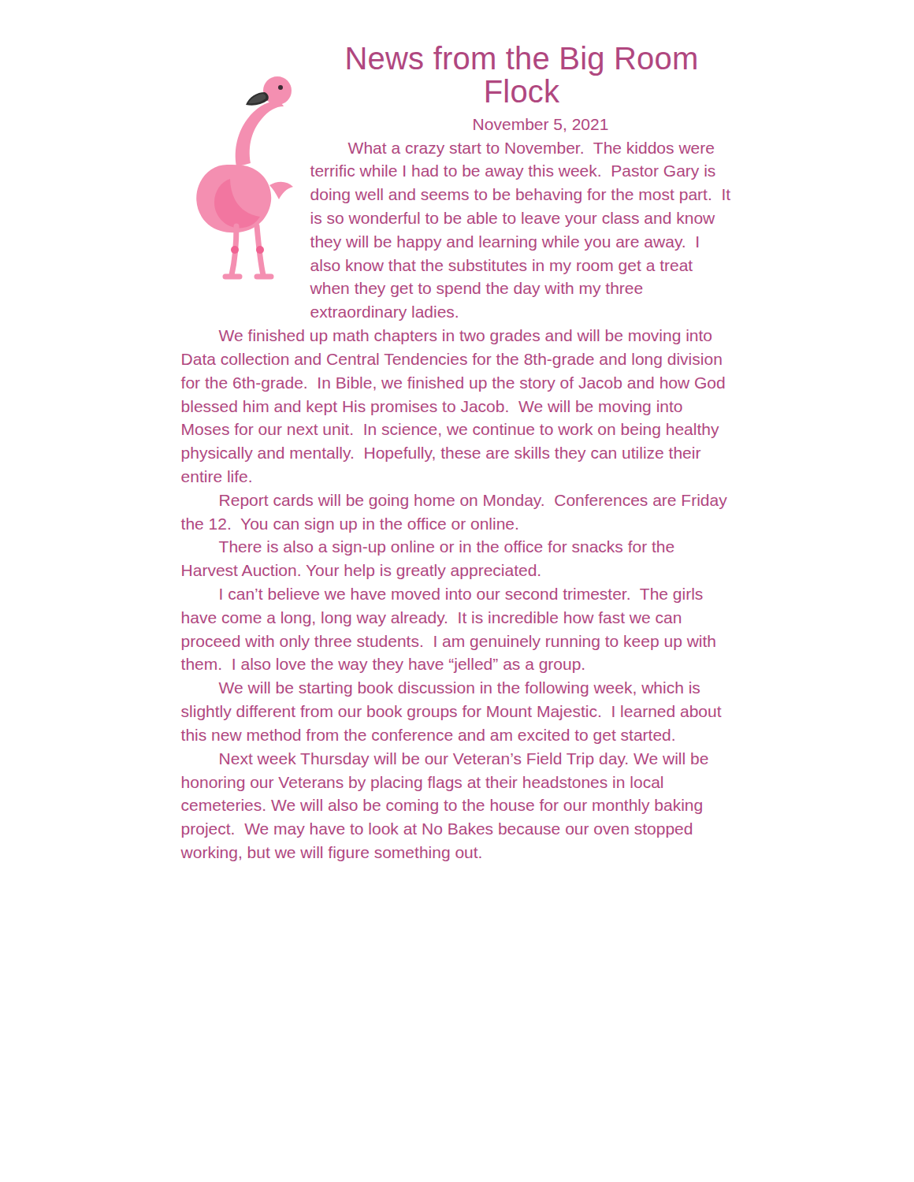News from the Big Room Flock
November 5, 2021
What a crazy start to November. The kiddos were terrific while I had to be away this week. Pastor Gary is doing well and seems to be behaving for the most part. It is so wonderful to be able to leave your class and know they will be happy and learning while you are away. I also know that the substitutes in my room get a treat when they get to spend the day with my three extraordinary ladies.
We finished up math chapters in two grades and will be moving into Data collection and Central Tendencies for the 8th-grade and long division for the 6th-grade. In Bible, we finished up the story of Jacob and how God blessed him and kept His promises to Jacob. We will be moving into Moses for our next unit. In science, we continue to work on being healthy physically and mentally. Hopefully, these are skills they can utilize their entire life.
Report cards will be going home on Monday. Conferences are Friday the 12. You can sign up in the office or online.
There is also a sign-up online or in the office for snacks for the Harvest Auction. Your help is greatly appreciated.
I can’t believe we have moved into our second trimester. The girls have come a long, long way already. It is incredible how fast we can proceed with only three students. I am genuinely running to keep up with them. I also love the way they have “jelled” as a group.
We will be starting book discussion in the following week, which is slightly different from our book groups for Mount Majestic. I learned about this new method from the conference and am excited to get started.
Next week Thursday will be our Veteran’s Field Trip day. We will be honoring our Veterans by placing flags at their headstones in local cemeteries. We will also be coming to the house for our monthly baking project. We may have to look at No Bakes because our oven stopped working, but we will figure something out.